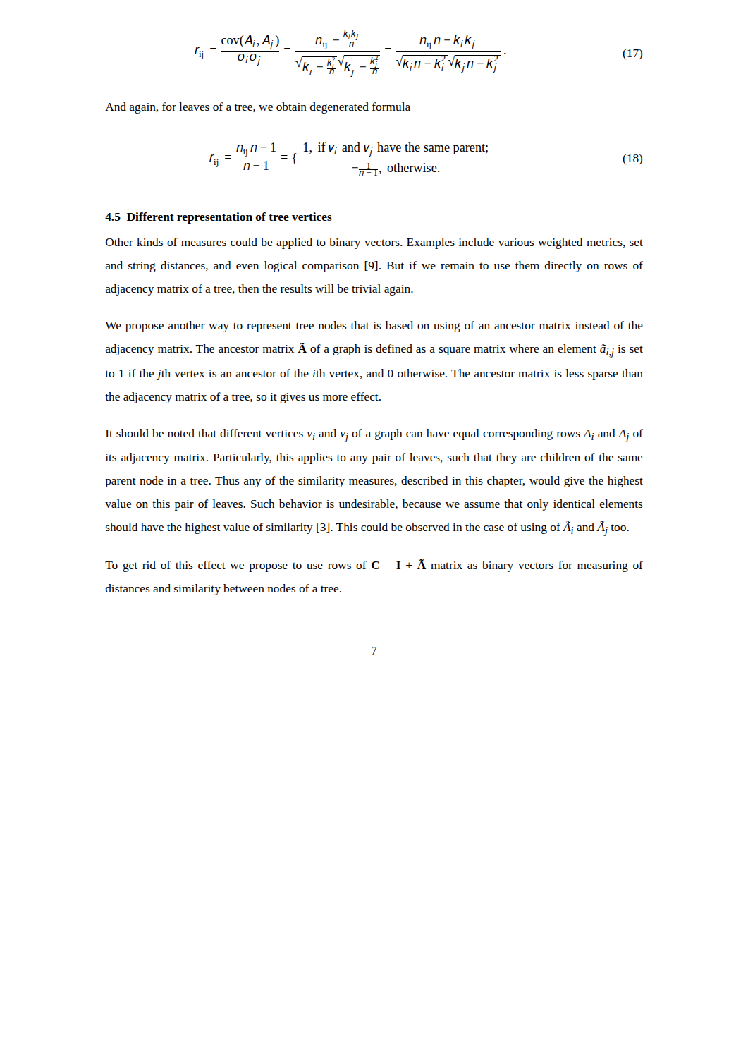rij = cov(Ai,Aj) σiσj = nij − kikj n ki − ki2 n kj − kj2 n = nijn − kikj kin − ki2 kjn − kj2 .
(17)
And again, for leaves of a tree, we obtain degenerated formula
rij = nijn−1 n−1 = { 1, if vi and vj have the same parent; − 1 n−1 , otherwise.
(18)
4.5 Different representation of tree vertices
Other kinds of measures could be applied to binary vectors. Examples include various weighted metrics, set and string distances, and even logical comparison [9]. But if we remain to use them directly on rows of adjacency matrix of a tree, then the results will be trivial again.
We propose another way to represent tree nodes that is based on using of an ancestor matrix instead of the adjacency matrix. The ancestor matrix Ã of a graph is defined as a square matrix where an element ãi,j is set to 1 if the jth vertex is an ancestor of the ith vertex, and 0 otherwise. The ancestor matrix is less sparse than the adjacency matrix of a tree, so it gives us more effect.
It should be noted that different vertices vi and vj of a graph can have equal corresponding rows Ai and Aj of its adjacency matrix. Particularly, this applies to any pair of leaves, such that they are children of the same parent node in a tree. Thus any of the similarity measures, described in this chapter, would give the highest value on this pair of leaves. Such behavior is undesirable, because we assume that only identical elements should have the highest value of similarity [3]. This could be observed in the case of using of Ãi and Ãj too.
To get rid of this effect we propose to use rows of C = I + Ã matrix as binary vectors for measuring of distances and similarity between nodes of a tree.
7